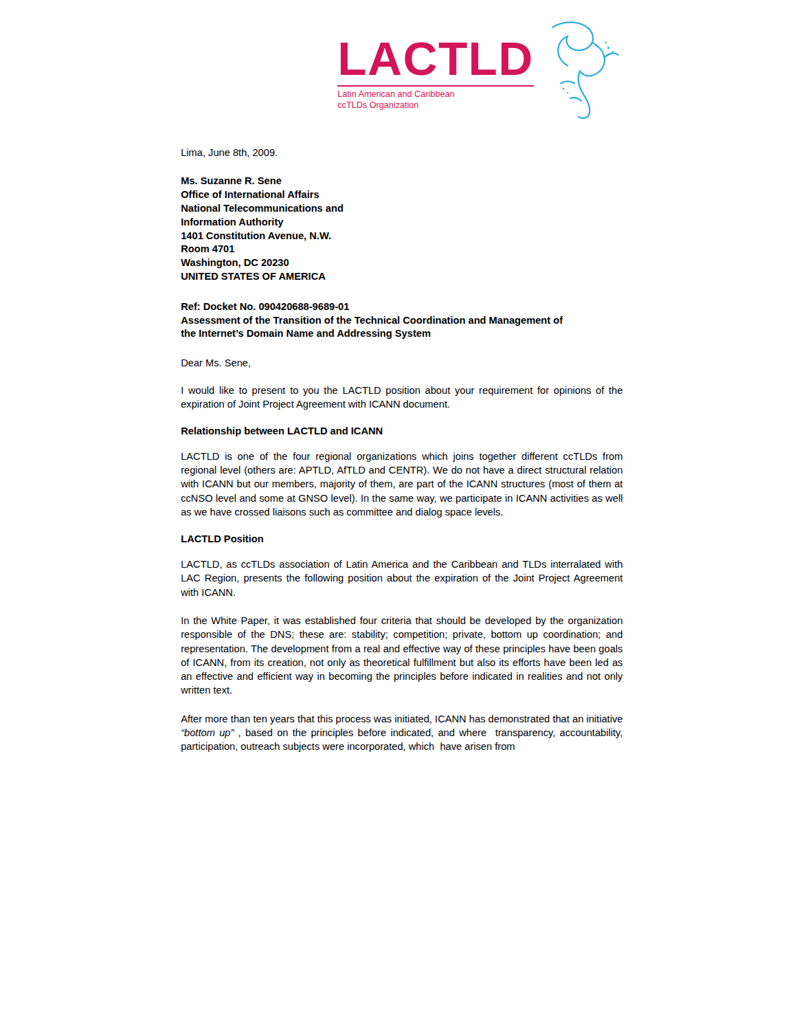LACTLD
Latin American and Caribbean
ccTLDs Organization
Lima, June 8th, 2009.
Ms. Suzanne R. Sene
Office of International Affairs
National Telecommunications and
Information Authority
1401 Constitution Avenue, N.W.
Room 4701
Washington, DC 20230
UNITED STATES OF AMERICA
Ref: Docket No. 090420688-9689-01
Assessment of the Transition of the Technical Coordination and Management of
the Internet’s Domain Name and Addressing System
Dear Ms. Sene,
I would like to present to you the LACTLD position about your requirement for opinions of the expiration of Joint Project Agreement with ICANN document.
Relationship between LACTLD and ICANN
LACTLD is one of the four regional organizations which joins together different ccTLDs from regional level (others are: APTLD, AfTLD and CENTR). We do not have a direct structural relation with ICANN but our members, majority of them, are part of the ICANN structures (most of them at ccNSO level and some at GNSO level). In the same way, we participate in ICANN activities as well as we have crossed liaisons such as committee and dialog space levels.
LACTLD Position
LACTLD, as ccTLDs association of Latin America and the Caribbean and TLDs interralated with LAC Region, presents the following position about the expiration of the Joint Project Agreement with ICANN.
In the White Paper, it was established four criteria that should be developed by the organization responsible of the DNS; these are: stability; competition; private, bottom up coordination; and representation. The development from a real and effective way of these principles have been goals of ICANN, from its creation, not only as theoretical fulfillment but also its efforts have been led as an effective and efficient way in becoming the principles before indicated in realities and not only written text.
After more than ten years that this process was initiated, ICANN has demonstrated that an initiative “bottom up” , based on the principles before indicated, and where transparency, accountability, participation, outreach subjects were incorporated, which have arisen from